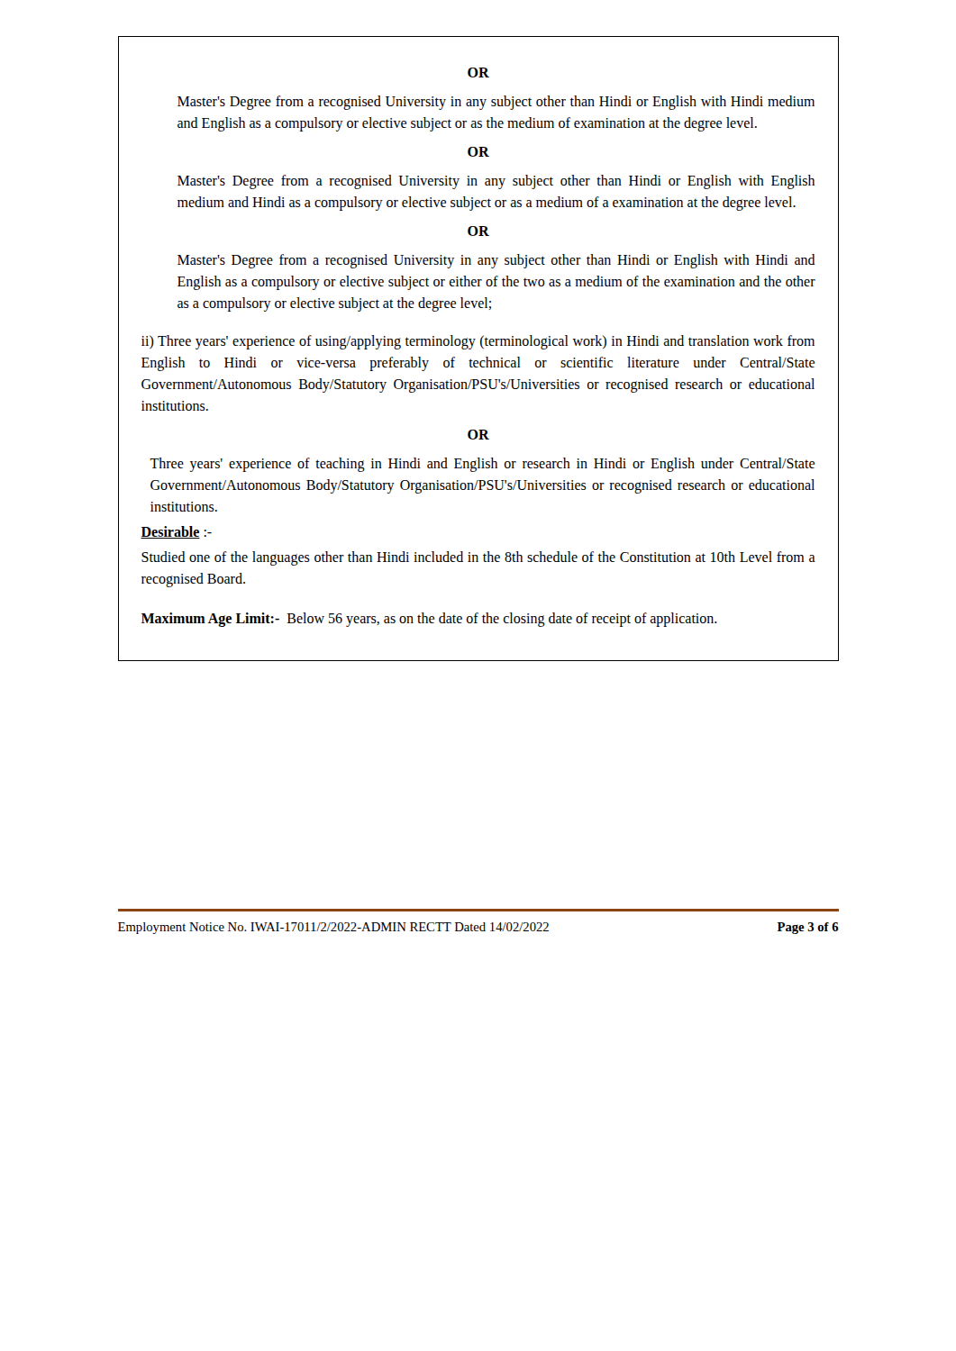OR
Master's Degree from a recognised University in any subject other than Hindi or English with Hindi medium and English as a compulsory or elective subject or as the medium of examination at the degree level.
OR
Master's Degree from a recognised University in any subject other than Hindi or English with English medium and Hindi as a compulsory or elective subject or as a medium of a examination at the degree level.
OR
Master's Degree from a recognised University in any subject other than Hindi or English with Hindi and English as a compulsory or elective subject or either of the two as a medium of the examination and the other as a compulsory or elective subject at the degree level;
ii) Three years' experience of using/applying terminology (terminological work) in Hindi and translation work from English to Hindi or vice-versa preferably of technical or scientific literature under Central/State Government/Autonomous Body/Statutory Organisation/PSU's/Universities or recognised research or educational institutions.
OR
Three years' experience of teaching in Hindi and English or research in Hindi or English under Central/State Government/Autonomous Body/Statutory Organisation/PSU's/Universities or recognised research or educational institutions.
Desirable :-
Studied one of the languages other than Hindi included in the 8th schedule of the Constitution at 10th Level from a recognised Board.
Maximum Age Limit:- Below 56 years, as on the date of the closing date of receipt of application.
Employment Notice No. IWAI-17011/2/2022-ADMIN RECTT Dated 14/02/2022 Page 3 of 6